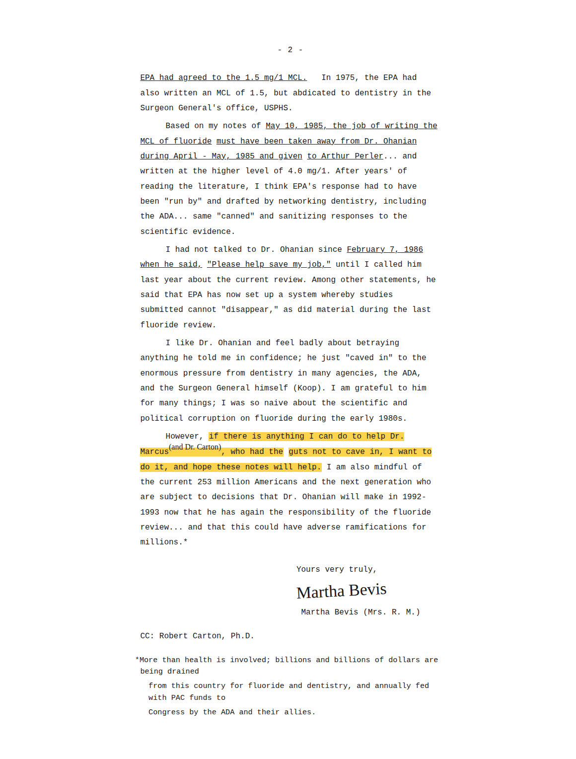- 2 -
EPA had agreed to the 1.5 mg/1 MCL. In 1975, the EPA had also written an MCL of 1.5, but abdicated to dentistry in the Surgeon General's office, USPHS.
Based on my notes of May 10, 1985, the job of writing the MCL of fluoride must have been taken away from Dr. Ohanian during April - May, 1985 and given to Arthur Perler... and written at the higher level of 4.0 mg/1. After years' of reading the literature, I think EPA's response had to have been "run by" and drafted by networking dentistry, including the ADA... same "canned" and sanitizing responses to the scientific evidence.
I had not talked to Dr. Ohanian since February 7, 1986 when he said, "Please help save my job," until I called him last year about the current review. Among other statements, he said that EPA has now set up a system whereby studies submitted cannot "disappear," as did material during the last fluoride review.
I like Dr. Ohanian and feel badly about betraying anything he told me in confidence; he just "caved in" to the enormous pressure from dentistry in many agencies, the ADA, and the Surgeon General himself (Koop). I am grateful to him for many things; I was so naive about the scientific and political corruption on fluoride during the early 1980s.
However, if there is anything I can do to help Dr. Marcus(and Dr. Carton), who had the guts not to cave in, I want to do it, and hope these notes will help. I am also mindful of the current 253 million Americans and the next generation who are subject to decisions that Dr. Ohanian will make in 1992-1993 now that he has again the responsibility of the fluoride review... and that this could have adverse ramifications for millions.*
Yours very truly,
Martha Bevis
Martha Bevis (Mrs. R. M.)
CC: Robert Carton, Ph.D.
*More than health is involved; billions and billions of dollars are being drained
from this country for fluoride and dentistry, and annually fed with PAC funds to
Congress by the ADA and their allies.